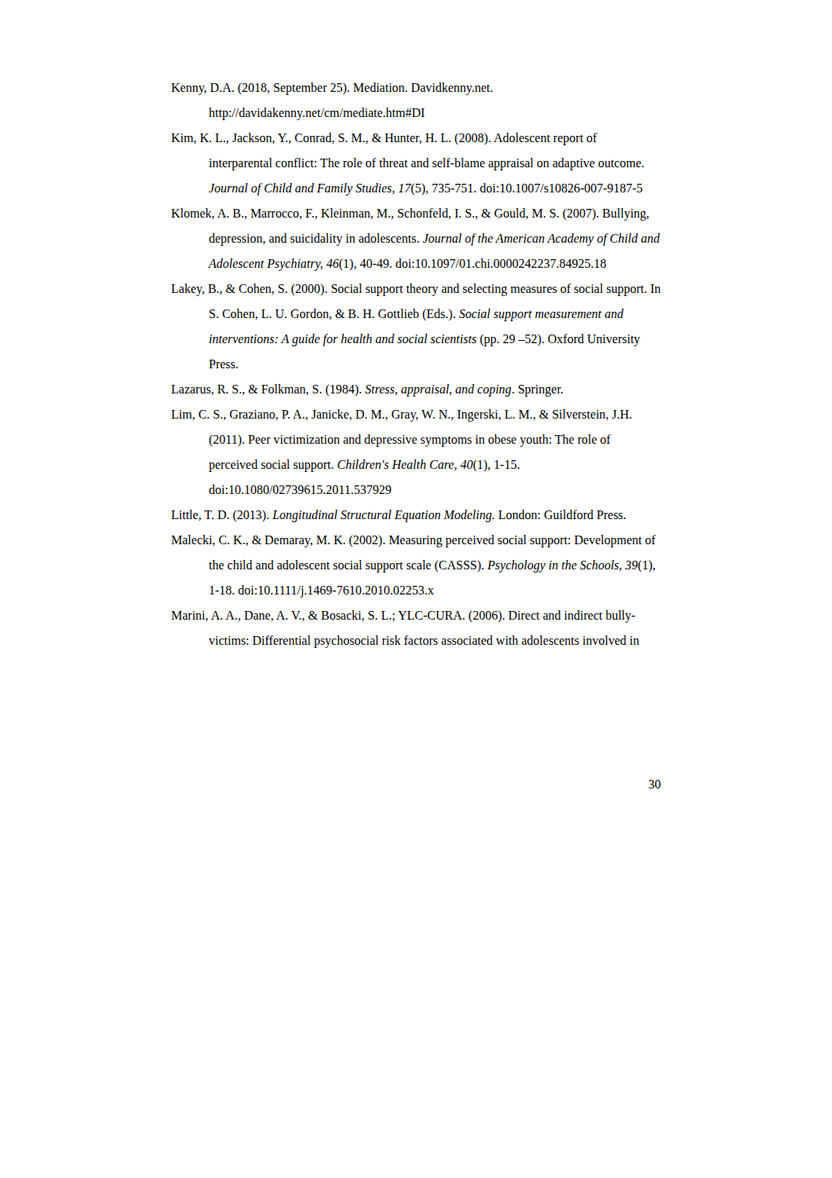Kenny, D.A. (2018, September 25). Mediation. Davidkenny.net. http://davidakenny.net/cm/mediate.htm#DI
Kim, K. L., Jackson, Y., Conrad, S. M., & Hunter, H. L. (2008). Adolescent report of interparental conflict: The role of threat and self-blame appraisal on adaptive outcome. Journal of Child and Family Studies, 17(5), 735-751. doi:10.1007/s10826-007-9187-5
Klomek, A. B., Marrocco, F., Kleinman, M., Schonfeld, I. S., & Gould, M. S. (2007). Bullying, depression, and suicidality in adolescents. Journal of the American Academy of Child and Adolescent Psychiatry, 46(1), 40-49. doi:10.1097/01.chi.0000242237.84925.18
Lakey, B., & Cohen, S. (2000). Social support theory and selecting measures of social support. In S. Cohen, L. U. Gordon, & B. H. Gottlieb (Eds.). Social support measurement and interventions: A guide for health and social scientists (pp. 29 –52). Oxford University Press.
Lazarus, R. S., & Folkman, S. (1984). Stress, appraisal, and coping. Springer.
Lim, C. S., Graziano, P. A., Janicke, D. M., Gray, W. N., Ingerski, L. M., & Silverstein, J.H. (2011). Peer victimization and depressive symptoms in obese youth: The role of perceived social support. Children's Health Care, 40(1), 1-15. doi:10.1080/02739615.2011.537929
Little, T. D. (2013). Longitudinal Structural Equation Modeling. London: Guildford Press.
Malecki, C. K., & Demaray, M. K. (2002). Measuring perceived social support: Development of the child and adolescent social support scale (CASSS). Psychology in the Schools, 39(1), 1-18. doi:10.1111/j.1469-7610.2010.02253.x
Marini, A. A., Dane, A. V., & Bosacki, S. L.; YLC-CURA. (2006). Direct and indirect bully-victims: Differential psychosocial risk factors associated with adolescents involved in
30